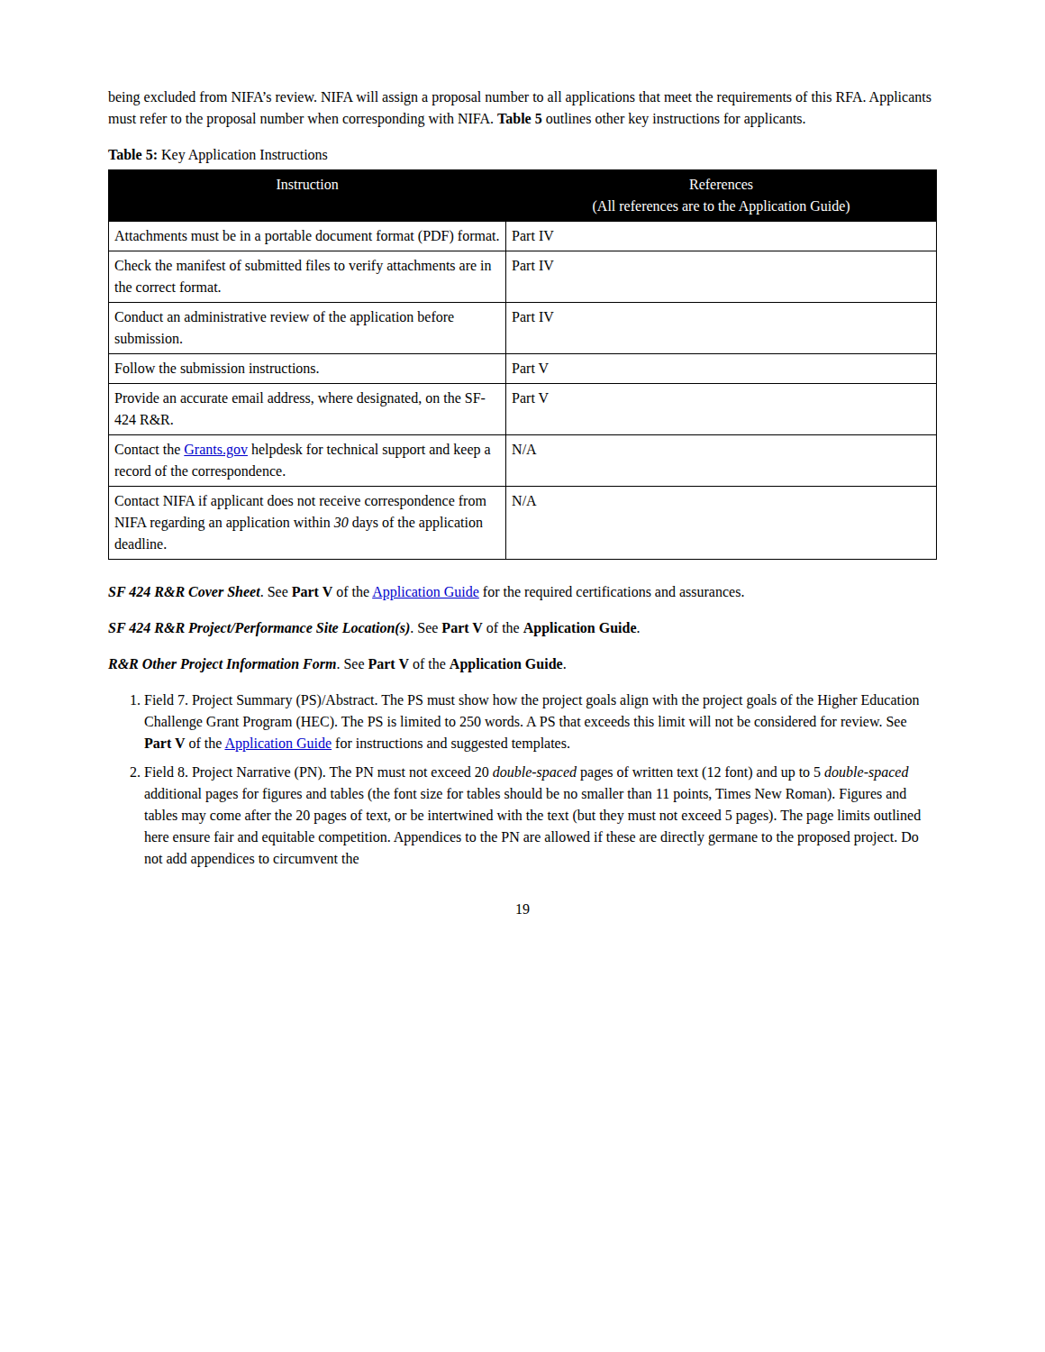being excluded from NIFA’s review. NIFA will assign a proposal number to all applications that meet the requirements of this RFA. Applicants must refer to the proposal number when corresponding with NIFA. Table 5 outlines other key instructions for applicants.
Table 5: Key Application Instructions
| Instruction | References (All references are to the Application Guide) |
| --- | --- |
| Attachments must be in a portable document format (PDF) format. | Part IV |
| Check the manifest of submitted files to verify attachments are in the correct format. | Part IV |
| Conduct an administrative review of the application before submission. | Part IV |
| Follow the submission instructions. | Part V |
| Provide an accurate email address, where designated, on the SF-424 R&R. | Part V |
| Contact the Grants.gov helpdesk for technical support and keep a record of the correspondence. | N/A |
| Contact NIFA if applicant does not receive correspondence from NIFA regarding an application within 30 days of the application deadline. | N/A |
SF 424 R&R Cover Sheet. See Part V of the Application Guide for the required certifications and assurances.
SF 424 R&R Project/Performance Site Location(s). See Part V of the Application Guide.
R&R Other Project Information Form. See Part V of the Application Guide.
Field 7. Project Summary (PS)/Abstract. The PS must show how the project goals align with the project goals of the Higher Education Challenge Grant Program (HEC). The PS is limited to 250 words. A PS that exceeds this limit will not be considered for review. See Part V of the Application Guide for instructions and suggested templates.
Field 8. Project Narrative (PN). The PN must not exceed 20 double-spaced pages of written text (12 font) and up to 5 double-spaced additional pages for figures and tables (the font size for tables should be no smaller than 11 points, Times New Roman). Figures and tables may come after the 20 pages of text, or be intertwined with the text (but they must not exceed 5 pages). The page limits outlined here ensure fair and equitable competition. Appendices to the PN are allowed if these are directly germane to the proposed project. Do not add appendices to circumvent the
19